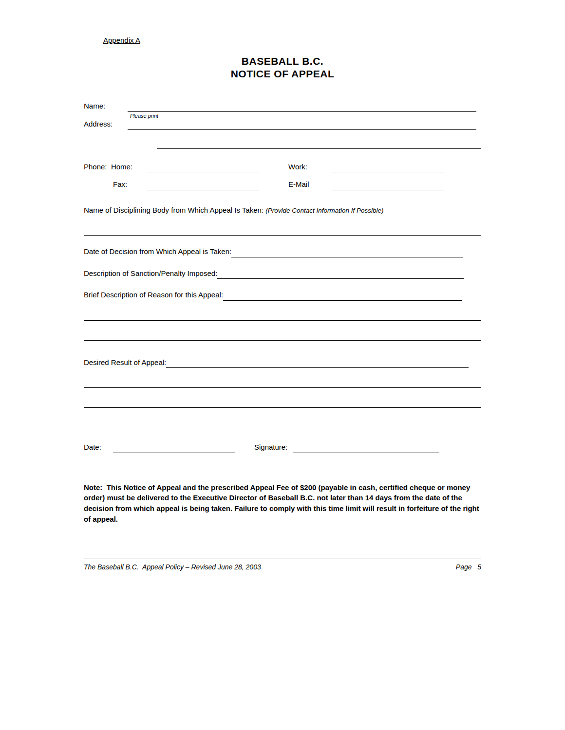Appendix A
BASEBALL B.C.
NOTICE OF APPEAL
Name:
Please print
Address:
Phone: Home: Work:
Fax: E-Mail
Name of Disciplining Body from Which Appeal Is Taken: (Provide Contact Information If Possible)
Date of Decision from Which Appeal is Taken:
Description of Sanction/Penalty Imposed:
Brief Description of Reason for this Appeal:
Desired Result of Appeal:
Date: Signature:
Note: This Notice of Appeal and the prescribed Appeal Fee of $200 (payable in cash, certified cheque or money order) must be delivered to the Executive Director of Baseball B.C. not later than 14 days from the date of the decision from which appeal is being taken. Failure to comply with this time limit will result in forfeiture of the right of appeal.
The Baseball B.C. Appeal Policy – Revised June 28, 2003 Page 5